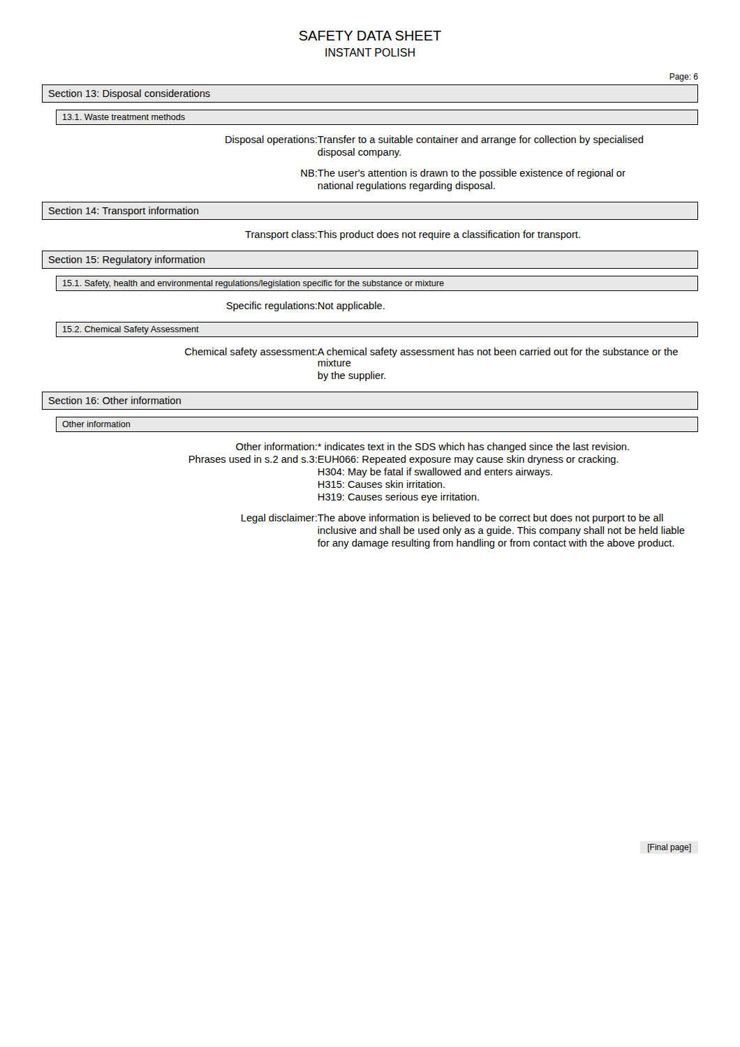SAFETY DATA SHEET
INSTANT POLISH
Page: 6
Section 13: Disposal considerations
13.1. Waste treatment methods
| Disposal operations: | Transfer to a suitable container and arrange for collection by specialised |
| | disposal company. |
| NB: | The user's attention is drawn to the possible existence of regional or |
| | national regulations regarding disposal. |
Section 14: Transport information
| Transport class: | This product does not require a classification for transport. |
Section 15: Regulatory information
15.1. Safety, health and environmental regulations/legislation specific for the substance or mixture
| Specific regulations: | Not applicable. |
15.2. Chemical Safety Assessment
| Chemical safety assessment: | A chemical safety assessment has not been carried out for the substance or the mixture |
| | by the supplier. |
Section 16: Other information
Other information
| Other information: | * indicates text in the SDS which has changed since the last revision. |
| Phrases used in s.2 and s.3: | EUH066: Repeated exposure may cause skin dryness or cracking. |
| | H304: May be fatal if swallowed and enters airways. |
| | H315: Causes skin irritation. |
| | H319: Causes serious eye irritation. |
| Legal disclaimer: | The above information is believed to be correct but does not purport to be all |
| | inclusive and shall be used only as a guide. This company shall not be held liable |
| | for any damage resulting from handling or from contact with the above product. |
[Final page]